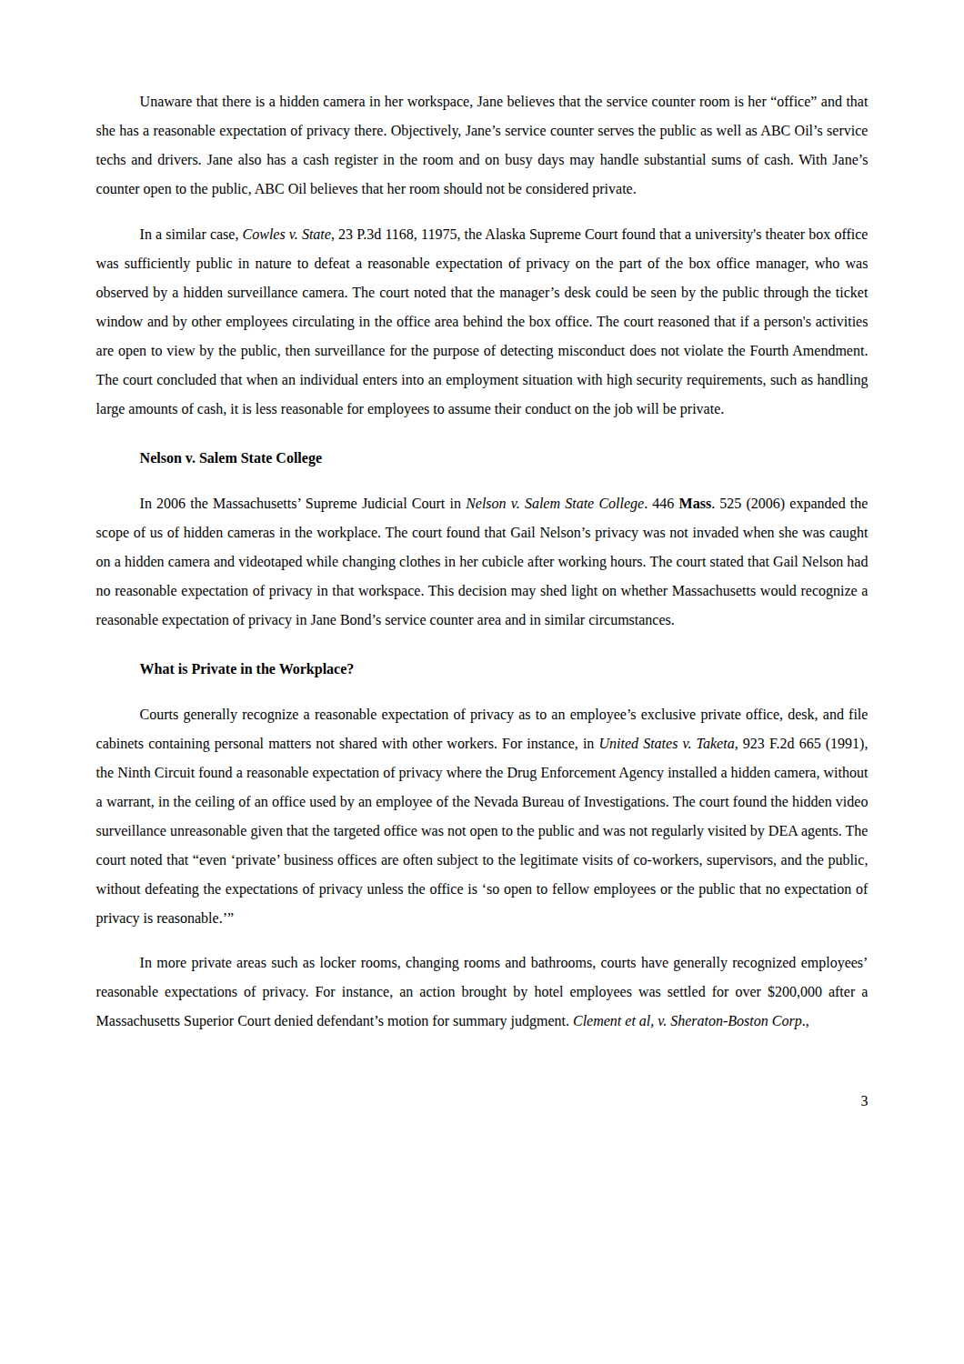Unaware that there is a hidden camera in her workspace, Jane believes that the service counter room is her “office” and that she has a reasonable expectation of privacy there. Objectively, Jane’s service counter serves the public as well as ABC Oil’s service techs and drivers. Jane also has a cash register in the room and on busy days may handle substantial sums of cash. With Jane’s counter open to the public, ABC Oil believes that her room should not be considered private.
In a similar case, Cowles v. State, 23 P.3d 1168, 11975, the Alaska Supreme Court found that a university's theater box office was sufficiently public in nature to defeat a reasonable expectation of privacy on the part of the box office manager, who was observed by a hidden surveillance camera. The court noted that the manager’s desk could be seen by the public through the ticket window and by other employees circulating in the office area behind the box office. The court reasoned that if a person's activities are open to view by the public, then surveillance for the purpose of detecting misconduct does not violate the Fourth Amendment. The court concluded that when an individual enters into an employment situation with high security requirements, such as handling large amounts of cash, it is less reasonable for employees to assume their conduct on the job will be private.
Nelson v. Salem State College
In 2006 the Massachusetts’ Supreme Judicial Court in Nelson v. Salem State College. 446 Mass. 525 (2006) expanded the scope of us of hidden cameras in the workplace. The court found that Gail Nelson’s privacy was not invaded when she was caught on a hidden camera and videotaped while changing clothes in her cubicle after working hours. The court stated that Gail Nelson had no reasonable expectation of privacy in that workspace. This decision may shed light on whether Massachusetts would recognize a reasonable expectation of privacy in Jane Bond’s service counter area and in similar circumstances.
What is Private in the Workplace?
Courts generally recognize a reasonable expectation of privacy as to an employee’s exclusive private office, desk, and file cabinets containing personal matters not shared with other workers. For instance, in United States v. Taketa, 923 F.2d 665 (1991), the Ninth Circuit found a reasonable expectation of privacy where the Drug Enforcement Agency installed a hidden camera, without a warrant, in the ceiling of an office used by an employee of the Nevada Bureau of Investigations. The court found the hidden video surveillance unreasonable given that the targeted office was not open to the public and was not regularly visited by DEA agents. The court noted that “even ‘private’ business offices are often subject to the legitimate visits of co-workers, supervisors, and the public, without defeating the expectations of privacy unless the office is ‘so open to fellow employees or the public that no expectation of privacy is reasonable.’”
In more private areas such as locker rooms, changing rooms and bathrooms, courts have generally recognized employees’ reasonable expectations of privacy. For instance, an action brought by hotel employees was settled for over $200,000 after a Massachusetts Superior Court denied defendant’s motion for summary judgment. Clement et al, v. Sheraton-Boston Corp.,
3